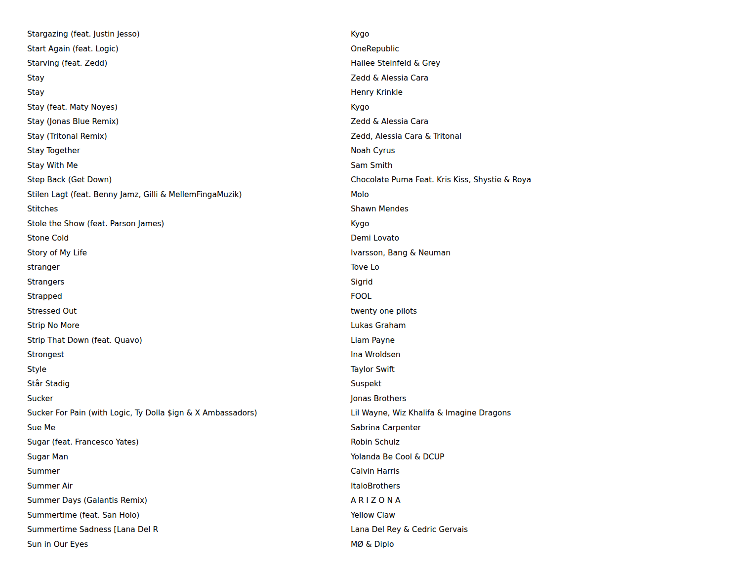| Stargazing (feat. Justin Jesso) | Kygo |
| Start Again (feat. Logic) | OneRepublic |
| Starving (feat. Zedd) | Hailee Steinfeld & Grey |
| Stay | Zedd & Alessia Cara |
| Stay | Henry Krinkle |
| Stay (feat. Maty Noyes) | Kygo |
| Stay (Jonas Blue Remix) | Zedd & Alessia Cara |
| Stay (Tritonal Remix) | Zedd, Alessia Cara & Tritonal |
| Stay Together | Noah Cyrus |
| Stay With Me | Sam Smith |
| Step Back (Get Down) | Chocolate Puma Feat. Kris Kiss, Shystie & Roya |
| Stilen Lagt (feat. Benny Jamz, Gilli & MellemFingaMuzik) | Molo |
| Stitches | Shawn Mendes |
| Stole the Show (feat. Parson James) | Kygo |
| Stone Cold | Demi Lovato |
| Story of My Life | Ivarsson, Bang & Neuman |
| stranger | Tove Lo |
| Strangers | Sigrid |
| Strapped | FOOL |
| Stressed Out | twenty one pilots |
| Strip No More | Lukas Graham |
| Strip That Down (feat. Quavo) | Liam Payne |
| Strongest | Ina Wroldsen |
| Style | Taylor Swift |
| Står Stadig | Suspekt |
| Sucker | Jonas Brothers |
| Sucker For Pain (with Logic, Ty Dolla $ign & X Ambassadors) | Lil Wayne, Wiz Khalifa & Imagine Dragons |
| Sue Me | Sabrina Carpenter |
| Sugar (feat. Francesco Yates) | Robin Schulz |
| Sugar Man | Yolanda Be Cool & DCUP |
| Summer | Calvin Harris |
| Summer Air | ItaloBrothers |
| Summer Days (Galantis Remix) | A R I Z O N A |
| Summertime (feat. San Holo) | Yellow Claw |
| Summertime Sadness [Lana Del R | Lana Del Rey & Cedric Gervais |
| Sun in Our Eyes | MØ & Diplo |